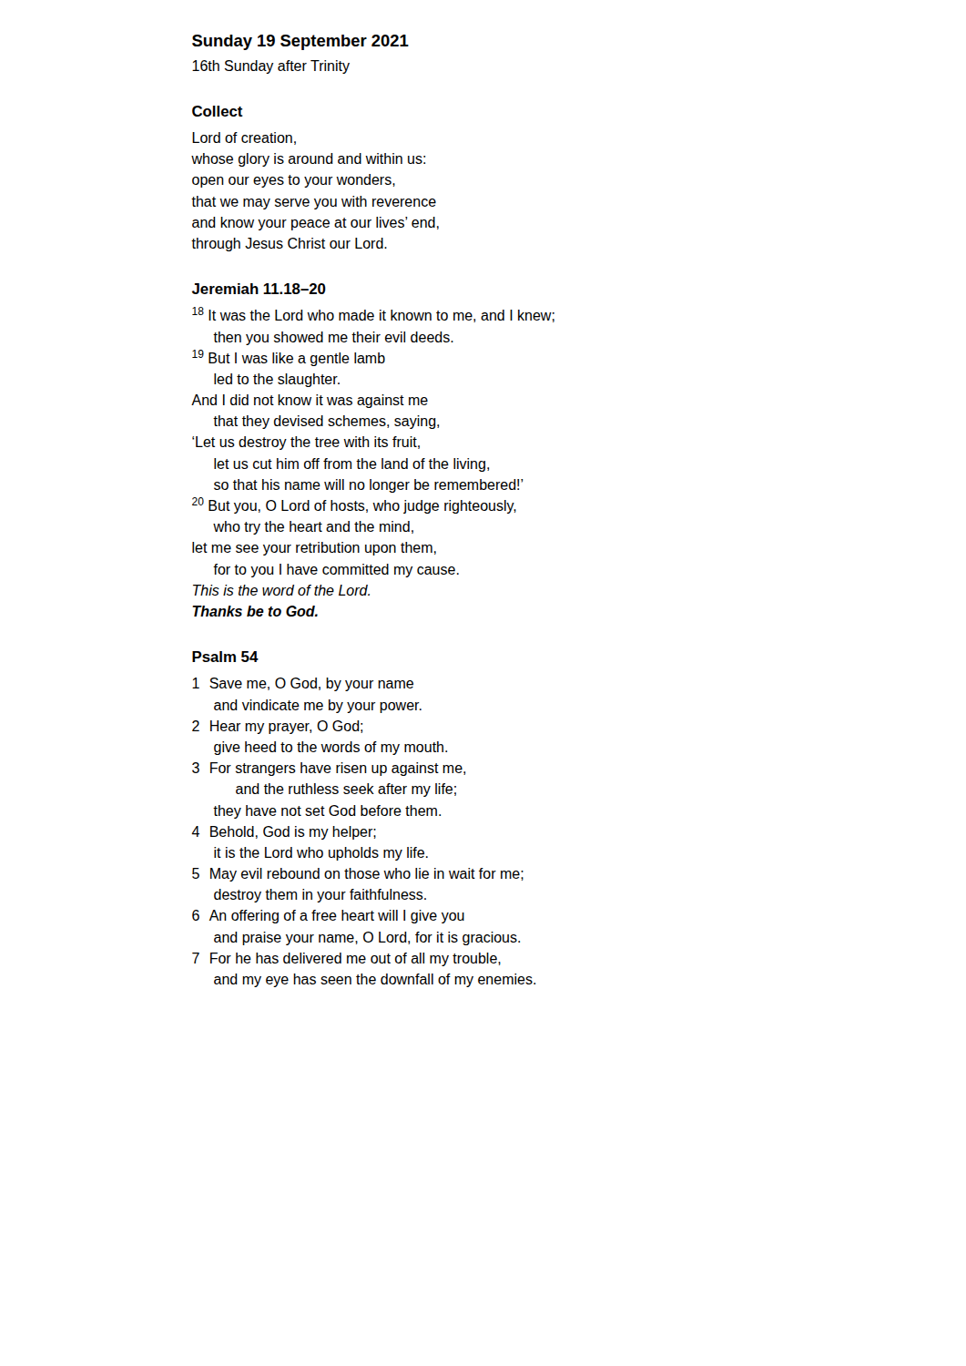Sunday 19 September 2021
16th Sunday after Trinity
Collect
Lord of creation,
whose glory is around and within us:
open our eyes to your wonders,
that we may serve you with reverence
and know your peace at our lives’ end,
through Jesus Christ our Lord.
Jeremiah 11.18–20
18 It was the Lord who made it known to me, and I knew;
then you showed me their evil deeds.
19 But I was like a gentle lamb
led to the slaughter.
And I did not know it was against me
that they devised schemes, saying,
‘Let us destroy the tree with its fruit,
let us cut him off from the land of the living,
so that his name will no longer be remembered!’
20 But you, O Lord of hosts, who judge righteously,
who try the heart and the mind,
let me see your retribution upon them,
for to you I have committed my cause.
This is the word of the Lord.
Thanks be to God.
Psalm 54
1 Save me, O God, by your name
and vindicate me by your power.
2 Hear my prayer, O God;
give heed to the words of my mouth.
3 For strangers have risen up against me,
and the ruthless seek after my life;
they have not set God before them.
4 Behold, God is my helper;
it is the Lord who upholds my life.
5 May evil rebound on those who lie in wait for me;
destroy them in your faithfulness.
6 An offering of a free heart will I give you
and praise your name, O Lord, for it is gracious.
7 For he has delivered me out of all my trouble,
and my eye has seen the downfall of my enemies.